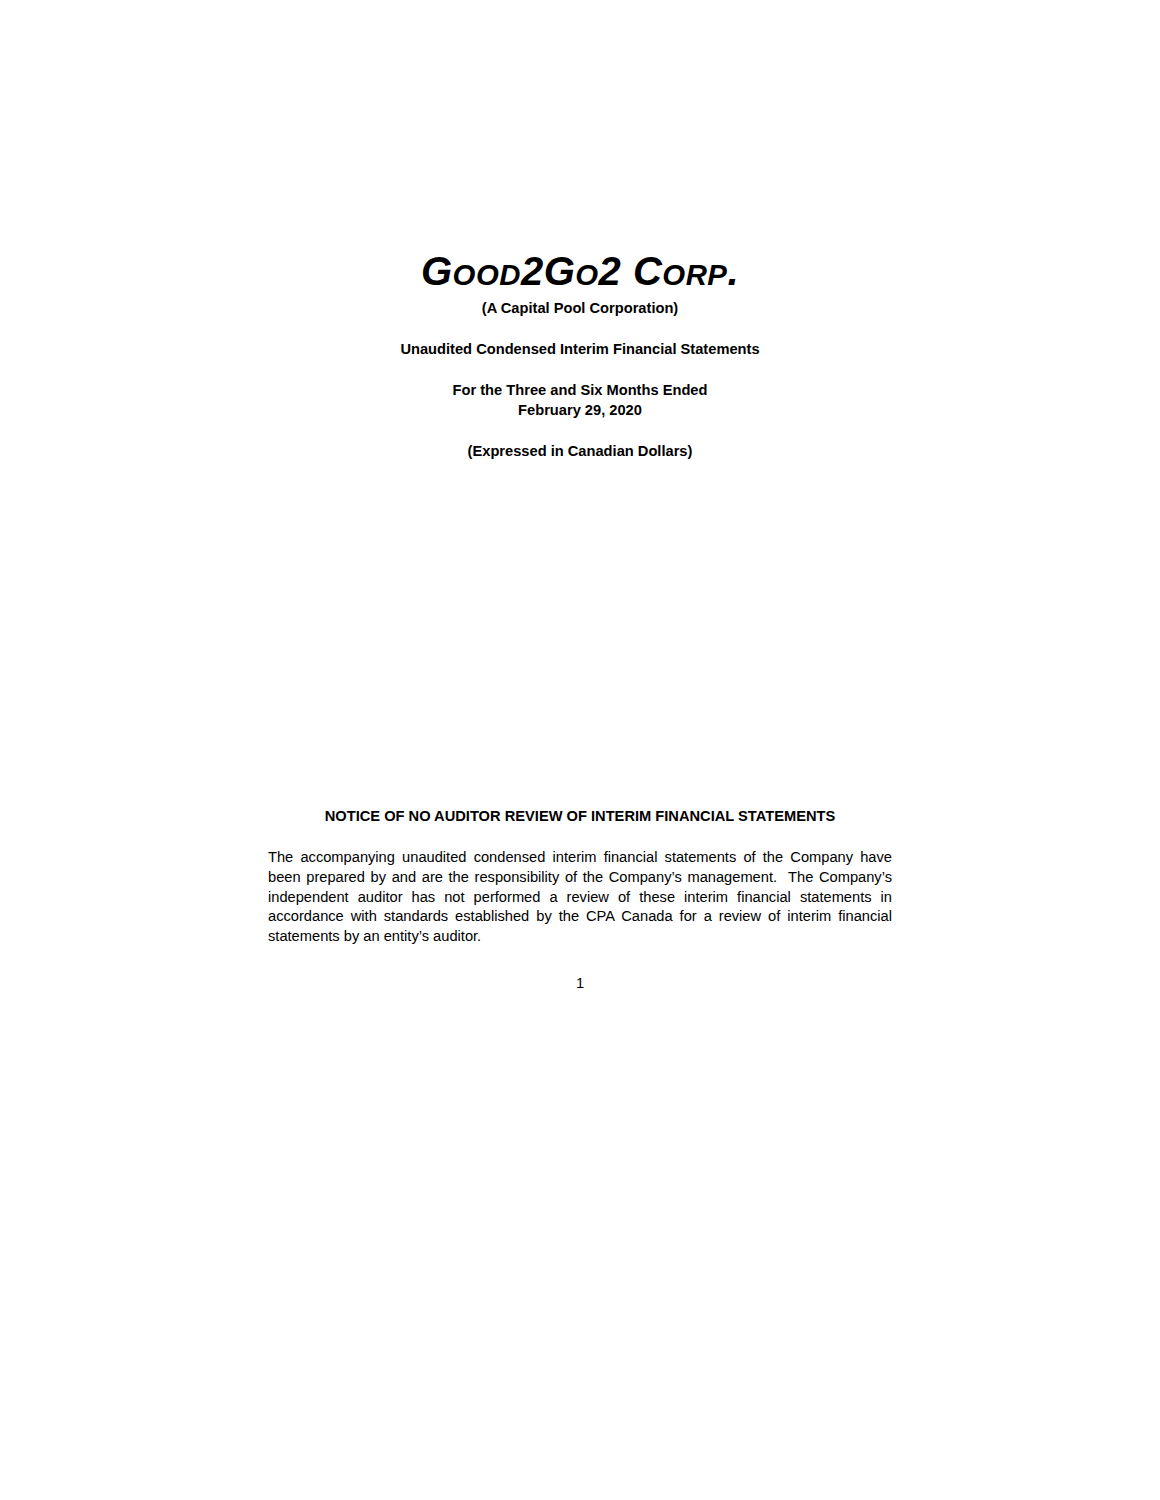GOOD2GO2 CORP.
(A Capital Pool Corporation)
Unaudited Condensed Interim Financial Statements
For the Three and Six Months Ended
February 29, 2020
(Expressed in Canadian Dollars)
NOTICE OF NO AUDITOR REVIEW OF INTERIM FINANCIAL STATEMENTS
The accompanying unaudited condensed interim financial statements of the Company have been prepared by and are the responsibility of the Company’s management. The Company’s independent auditor has not performed a review of these interim financial statements in accordance with standards established by the CPA Canada for a review of interim financial statements by an entity’s auditor.
1